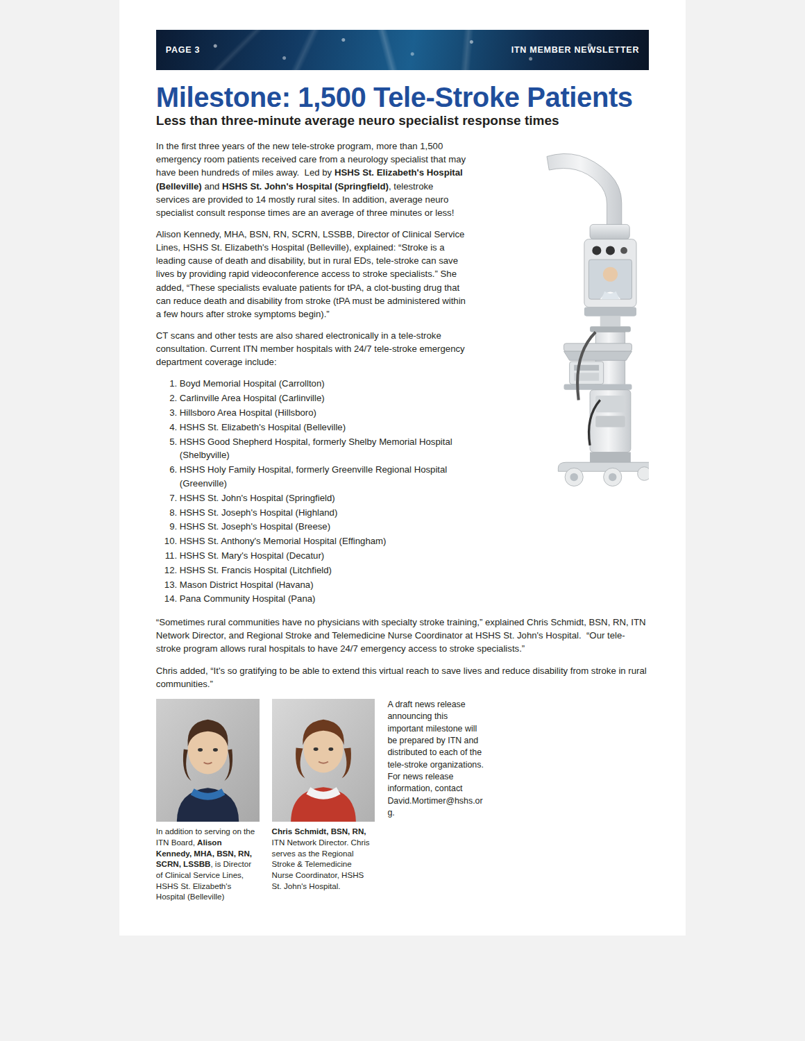PAGE 3
ITN MEMBER NEWSLETTER
Milestone: 1,500 Tele-Stroke Patients
Less than three-minute average neuro specialist response times
In the first three years of the new tele-stroke program, more than 1,500 emergency room patients received care from a neurology specialist that may have been hundreds of miles away. Led by HSHS St. Elizabeth's Hospital (Belleville) and HSHS St. John's Hospital (Springfield), telestroke services are provided to 14 mostly rural sites. In addition, average neuro specialist consult response times are an average of three minutes or less!
Alison Kennedy, MHA, BSN, RN, SCRN, LSSBB, Director of Clinical Service Lines, HSHS St. Elizabeth's Hospital (Belleville), explained: “Stroke is a leading cause of death and disability, but in rural EDs, tele-stroke can save lives by providing rapid videoconference access to stroke specialists.” She added, “These specialists evaluate patients for tPA, a clot-busting drug that can reduce death and disability from stroke (tPA must be administered within a few hours after stroke symptoms begin).”
CT scans and other tests are also shared electronically in a tele-stroke consultation. Current ITN member hospitals with 24/7 tele-stroke emergency department coverage include:
Boyd Memorial Hospital (Carrollton)
Carlinville Area Hospital (Carlinville)
Hillsboro Area Hospital (Hillsboro)
HSHS St. Elizabeth's Hospital (Belleville)
HSHS Good Shepherd Hospital, formerly Shelby Memorial Hospital (Shelbyville)
HSHS Holy Family Hospital, formerly Greenville Regional Hospital (Greenville)
HSHS St. John's Hospital (Springfield)
HSHS St. Joseph's Hospital (Highland)
HSHS St. Joseph's Hospital (Breese)
HSHS St. Anthony's Memorial Hospital (Effingham)
HSHS St. Mary's Hospital (Decatur)
HSHS St. Francis Hospital (Litchfield)
Mason District Hospital (Havana)
Pana Community Hospital (Pana)
“Sometimes rural communities have no physicians with specialty stroke training,” explained Chris Schmidt, BSN, RN, ITN Network Director, and Regional Stroke and Telemedicine Nurse Coordinator at HSHS St. John's Hospital. “Our tele-stroke program allows rural hospitals to have 24/7 emergency access to stroke specialists.”
Chris added, “It's so gratifying to be able to extend this virtual reach to save lives and reduce disability from stroke in rural communities.”
In addition to serving on the ITN Board, Alison Kennedy, MHA, BSN, RN, SCRN, LSSBB, is Director of Clinical Service Lines, HSHS St. Elizabeth's Hospital (Belleville)
Chris Schmidt, BSN, RN, ITN Network Director. Chris serves as the Regional Stroke & Telemedicine Nurse Coordinator, HSHS St. John's Hospital.
A draft news release announcing this important milestone will be prepared by ITN and distributed to each of the tele-stroke organizations. For news release information, contact David.Mortimer@hshs.org.